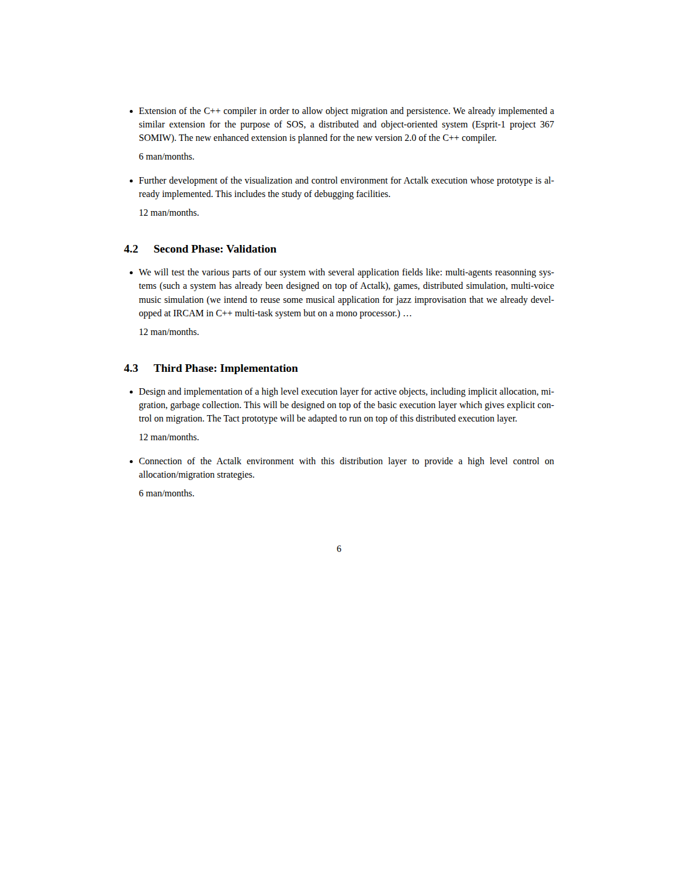Extension of the C++ compiler in order to allow object migration and persistence. We already implemented a similar extension for the purpose of SOS, a distributed and object-oriented system (Esprit-1 project 367 SOMIW). The new enhanced extension is planned for the new version 2.0 of the C++ compiler.
6 man/months.
Further development of the visualization and control environment for Actalk execution whose prototype is already implemented. This includes the study of debugging facilities.
12 man/months.
4.2 Second Phase: Validation
We will test the various parts of our system with several application fields like: multi-agents reasonning systems (such a system has already been designed on top of Actalk), games, distributed simulation, multi-voice music simulation (we intend to reuse some musical application for jazz improvisation that we already developped at IRCAM in C++ multi-task system but on a mono processor.) …
12 man/months.
4.3 Third Phase: Implementation
Design and implementation of a high level execution layer for active objects, including implicit allocation, migration, garbage collection. This will be designed on top of the basic execution layer which gives explicit control on migration. The Tact prototype will be adapted to run on top of this distributed execution layer.
12 man/months.
Connection of the Actalk environment with this distribution layer to provide a high level control on allocation/migration strategies.
6 man/months.
6